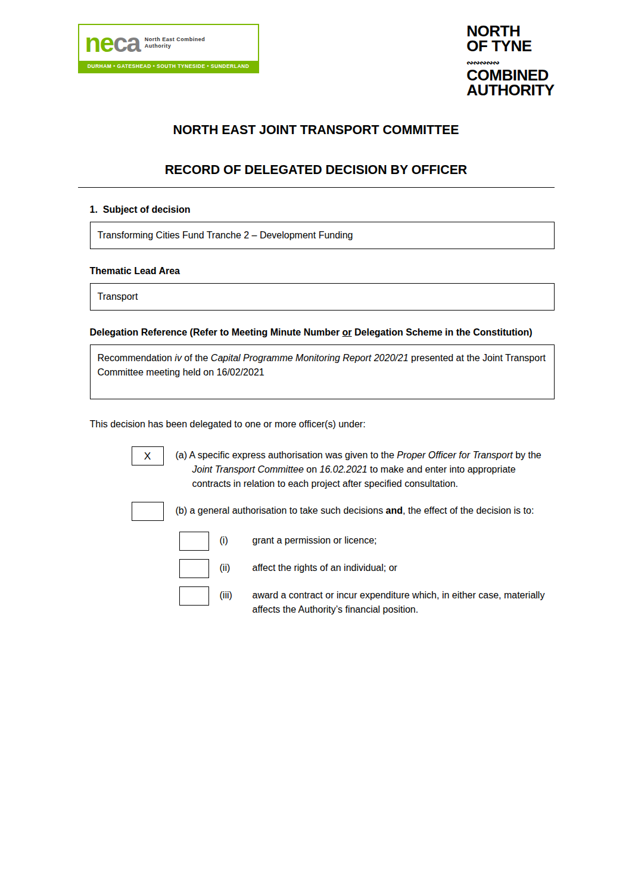neca
North East Combined
Authority
DURHAM • GATESHEAD • SOUTH TYNESIDE • SUNDERLAND
NORTH
OF TYNE
∾∾∾∾∾
COMBINED
AUTHORITY
NORTH EAST JOINT TRANSPORT COMMITTEE
RECORD OF DELEGATED DECISION BY OFFICER
1. Subject of decision
Transforming Cities Fund Tranche 2 – Development Funding
Thematic Lead Area
Transport
Delegation Reference (Refer to Meeting Minute Number or Delegation Scheme in the Constitution)
Recommendation iv of the Capital Programme Monitoring Report 2020/21 presented at the Joint Transport Committee meeting held on 16/02/2021
This decision has been delegated to one or more officer(s) under:
X
(a) A specific express authorisation was given to the Proper Officer for Transport by the Joint Transport Committee on 16.02.2021 to make and enter into appropriate contracts in relation to each project after specified consultation.
(b) a general authorisation to take such decisions and, the effect of the decision is to:
(i)
grant a permission or licence;
(ii)
affect the rights of an individual; or
(iii)
award a contract or incur expenditure which, in either case, materially affects the Authority’s financial position.